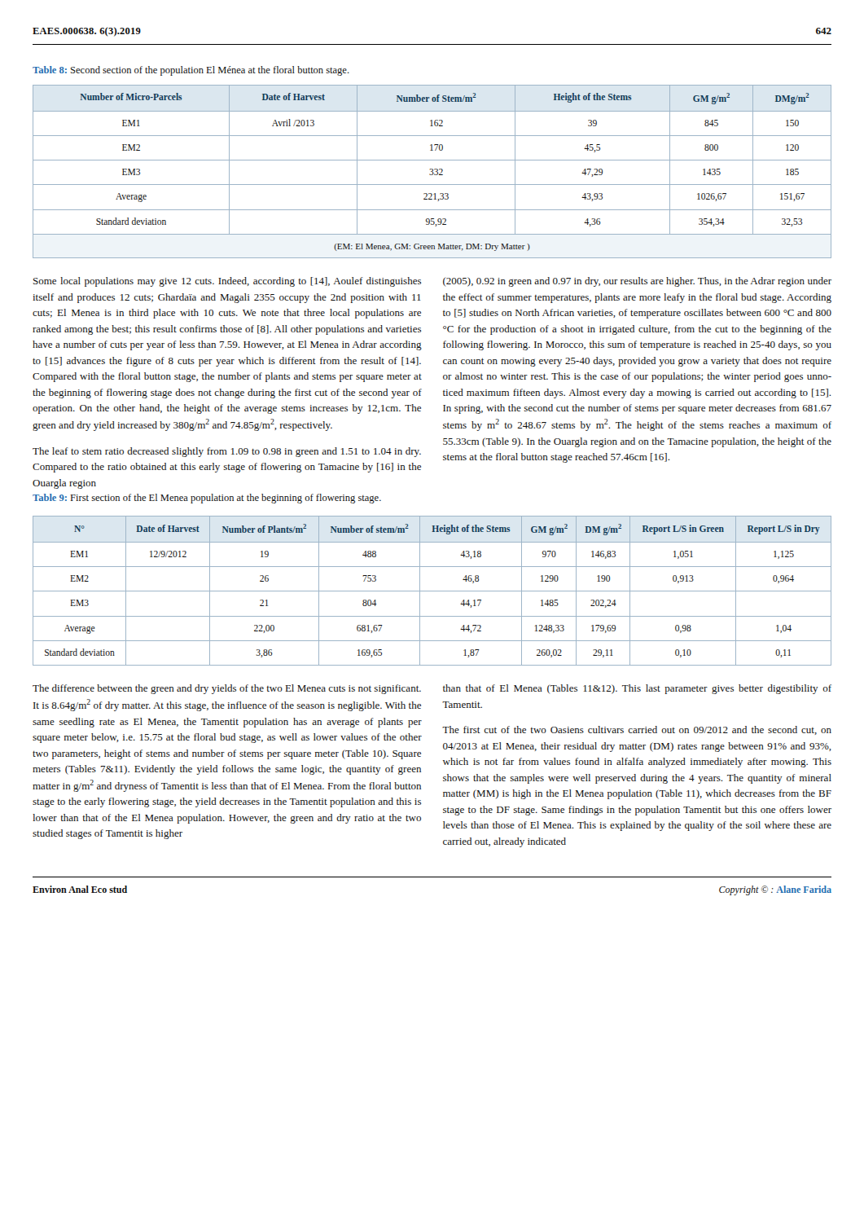EAES.000638. 6(3).2019
642
Table 8: Second section of the population El Ménea at the floral button stage.
| Number of Micro-Parcels | Date of Harvest | Number of Stem/m 2 | Height of the Stems | GM g/m 2 | DMg/m 2 |
| --- | --- | --- | --- | --- | --- |
| EM1 | Avril /2013 | 162 | 39 | 845 | 150 |
| EM2 | | 170 | 45,5 | 800 | 120 |
| EM3 | | 332 | 47,29 | 1435 | 185 |
| Average | | 221,33 | 43,93 | 1026,67 | 151,67 |
| Standard deviation | | 95,92 | 4,36 | 354,34 | 32,53 |
| (EM: El Menea, GM: Green Matter, DM: Dry Matter ) |
Some local populations may give 12 cuts. Indeed, according to [14], Aoulef distinguishes itself and produces 12 cuts; Ghardaïa and Magali 2355 occupy the 2nd position with 11 cuts; El Menea is in third place with 10 cuts. We note that three local populations are ranked among the best; this result confirms those of [8]. All other populations and varieties have a number of cuts per year of less than 7.59. However, at El Menea in Adrar according to [15] advances the figure of 8 cuts per year which is different from the result of [14]. Compared with the floral button stage, the number of plants and stems per square meter at the beginning of flowering stage does not change during the first cut of the second year of operation. On the other hand, the height of the average stems increases by 12,1cm. The green and dry yield increased by 380g/m2 and 74.85g/m2, respectively.
The leaf to stem ratio decreased slightly from 1.09 to 0.98 in green and 1.51 to 1.04 in dry. Compared to the ratio obtained at this early stage of flowering on Tamacine by [16] in the Ouargla region
(2005), 0.92 in green and 0.97 in dry, our results are higher. Thus, in the Adrar region under the effect of summer temperatures, plants are more leafy in the floral bud stage. According to [5] studies on North African varieties, of temperature oscillates between 600 °C and 800 °C for the production of a shoot in irrigated culture, from the cut to the beginning of the following flowering. In Morocco, this sum of temperature is reached in 25-40 days, so you can count on mowing every 25-40 days, provided you grow a variety that does not require or almost no winter rest. This is the case of our populations; the winter period goes unnoticed maximum fifteen days. Almost every day a mowing is carried out according to [15]. In spring, with the second cut the number of stems per square meter decreases from 681.67 stems by m2 to 248.67 stems by m2. The height of the stems reaches a maximum of 55.33cm (Table 9). In the Ouargla region and on the Tamacine population, the height of the stems at the floral button stage reached 57.46cm [16].
Table 9: First section of the El Menea population at the beginning of flowering stage.
| N° | Date of Harvest | Number of Plants/m 2 | Number of stem/m 2 | Height of the Stems | GM g/m 2 | DM g/m 2 | Report L/S in Green | Report L/S in Dry |
| --- | --- | --- | --- | --- | --- | --- | --- | --- |
| EM1 | 12/9/2012 | 19 | 488 | 43,18 | 970 | 146,83 | 1,051 | 1,125 |
| EM2 | | 26 | 753 | 46,8 | 1290 | 190 | 0,913 | 0,964 |
| EM3 | | 21 | 804 | 44,17 | 1485 | 202,24 | | |
| Average | | 22,00 | 681,67 | 44,72 | 1248,33 | 179,69 | 0,98 | 1,04 |
| Standard deviation | | 3,86 | 169,65 | 1,87 | 260,02 | 29,11 | 0,10 | 0,11 |
The difference between the green and dry yields of the two El Menea cuts is not significant. It is 8.64g/m2 of dry matter. At this stage, the influence of the season is negligible. With the same seedling rate as El Menea, the Tamentit population has an average of plants per square meter below, i.e. 15.75 at the floral bud stage, as well as lower values of the other two parameters, height of stems and number of stems per square meter (Table 10). Square meters (Tables 7&11). Evidently the yield follows the same logic, the quantity of green matter in g/m2 and dryness of Tamentit is less than that of El Menea. From the floral button stage to the early flowering stage, the yield decreases in the Tamentit population and this is lower than that of the El Menea population. However, the green and dry ratio at the two studied stages of Tamentit is higher
than that of El Menea (Tables 11&12). This last parameter gives better digestibility of Tamentit.
The first cut of the two Oasiens cultivars carried out on 09/2012 and the second cut, on 04/2013 at El Menea, their residual dry matter (DM) rates range between 91% and 93%, which is not far from values found in alfalfa analyzed immediately after mowing. This shows that the samples were well preserved during the 4 years. The quantity of mineral matter (MM) is high in the El Menea population (Table 11), which decreases from the BF stage to the DF stage. Same findings in the population Tamentit but this one offers lower levels than those of El Menea. This is explained by the quality of the soil where these are carried out, already indicated
Environ Anal Eco stud
Copyright © : Alane Farida